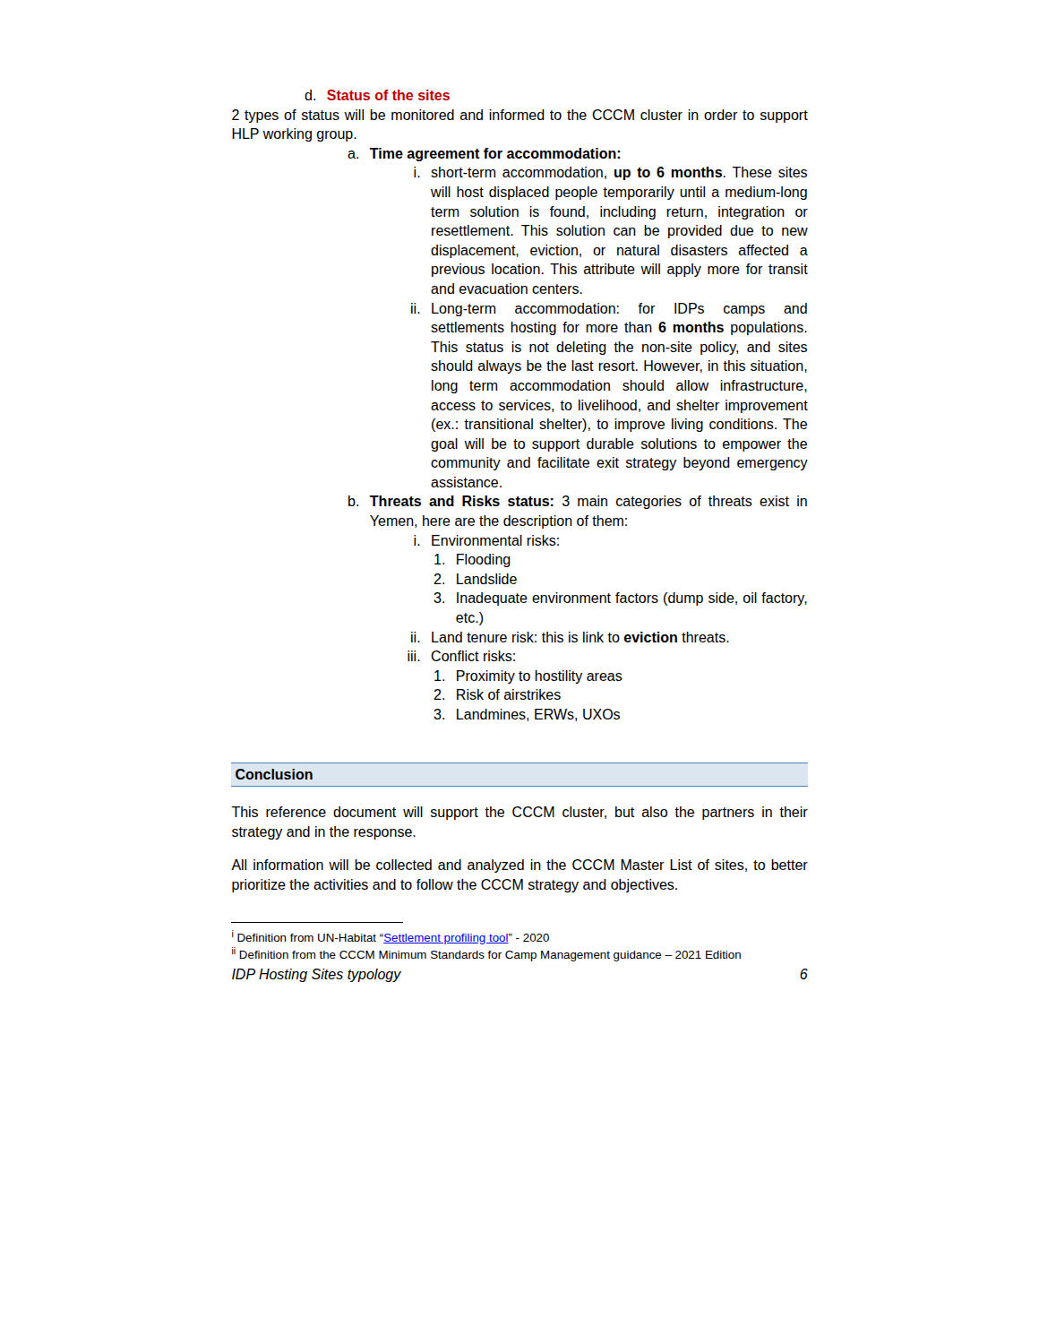d.
Status of the sites
2 types of status will be monitored and informed to the CCCM cluster in order to support HLP working group.
a. Time agreement for accommodation:
i. short-term accommodation, up to 6 months. These sites will host displaced people temporarily until a medium-long term solution is found, including return, integration or resettlement. This solution can be provided due to new displacement, eviction, or natural disasters affected a previous location. This attribute will apply more for transit and evacuation centers.
ii. Long-term accommodation: for IDPs camps and settlements hosting for more than 6 months populations. This status is not deleting the non-site policy, and sites should always be the last resort. However, in this situation, long term accommodation should allow infrastructure, access to services, to livelihood, and shelter improvement (ex.: transitional shelter), to improve living conditions. The goal will be to support durable solutions to empower the community and facilitate exit strategy beyond emergency assistance.
b. Threats and Risks status: 3 main categories of threats exist in Yemen, here are the description of them:
i. Environmental risks:
1. Flooding
2. Landslide
3. Inadequate environment factors (dump side, oil factory, etc.)
ii. Land tenure risk: this is link to eviction threats.
iii. Conflict risks:
1. Proximity to hostility areas
2. Risk of airstrikes
3. Landmines, ERWs, UXOs
Conclusion
This reference document will support the CCCM cluster, but also the partners in their strategy and in the response.
All information will be collected and analyzed in the CCCM Master List of sites, to better prioritize the activities and to follow the CCCM strategy and objectives.
i Definition from UN-Habitat “Settlement profiling tool” - 2020
ii Definition from the CCCM Minimum Standards for Camp Management guidance – 2021 Edition
IDP Hosting Sites typology 6